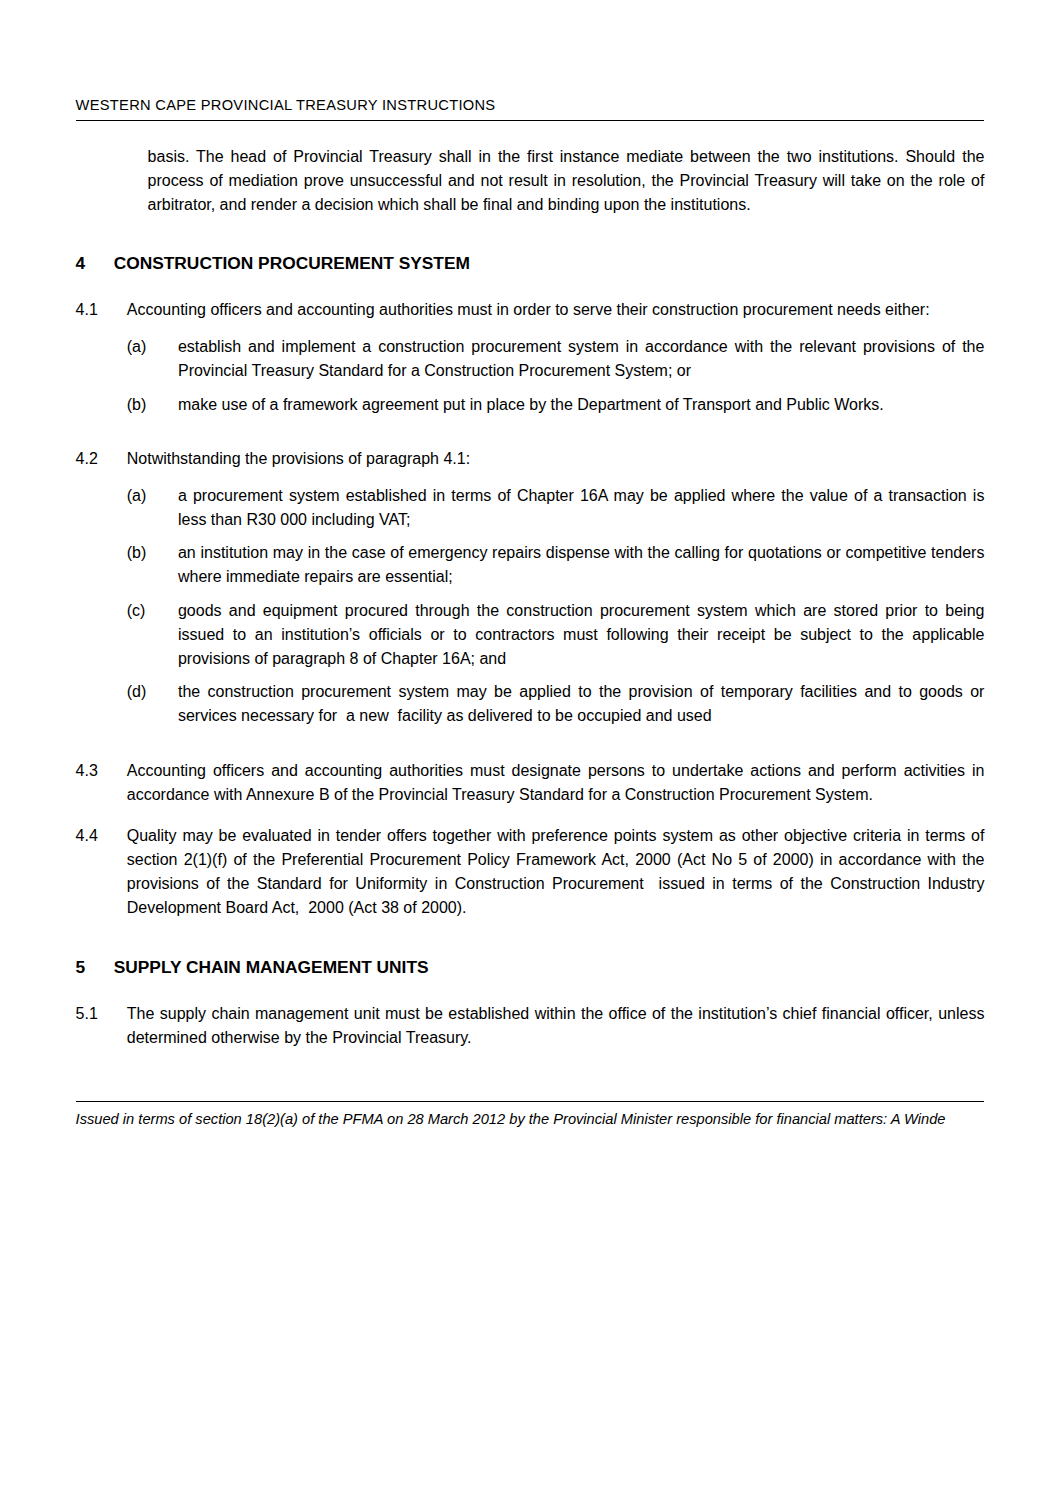WESTERN CAPE PROVINCIAL TREASURY INSTRUCTIONS
basis. The head of Provincial Treasury shall in the first instance mediate between the two institutions. Should the process of mediation prove unsuccessful and not result in resolution, the Provincial Treasury will take on the role of arbitrator, and render a decision which shall be final and binding upon the institutions.
4 CONSTRUCTION PROCUREMENT SYSTEM
4.1
Accounting officers and accounting authorities must in order to serve their construction procurement needs either:
(a) establish and implement a construction procurement system in accordance with the relevant provisions of the Provincial Treasury Standard for a Construction Procurement System; or
(b) make use of a framework agreement put in place by the Department of Transport and Public Works.
4.2
Notwithstanding the provisions of paragraph 4.1:
(a) a procurement system established in terms of Chapter 16A may be applied where the value of a transaction is less than R30 000 including VAT;
(b) an institution may in the case of emergency repairs dispense with the calling for quotations or competitive tenders where immediate repairs are essential;
(c) goods and equipment procured through the construction procurement system which are stored prior to being issued to an institution’s officials or to contractors must following their receipt be subject to the applicable provisions of paragraph 8 of Chapter 16A; and
(d) the construction procurement system may be applied to the provision of temporary facilities and to goods or services necessary for a new facility as delivered to be occupied and used
4.3
Accounting officers and accounting authorities must designate persons to undertake actions and perform activities in accordance with Annexure B of the Provincial Treasury Standard for a Construction Procurement System.
4.4
Quality may be evaluated in tender offers together with preference points system as other objective criteria in terms of section 2(1)(f) of the Preferential Procurement Policy Framework Act, 2000 (Act No 5 of 2000) in accordance with the provisions of the Standard for Uniformity in Construction Procurement issued in terms of the Construction Industry Development Board Act, 2000 (Act 38 of 2000).
5 SUPPLY CHAIN MANAGEMENT UNITS
5.1
The supply chain management unit must be established within the office of the institution’s chief financial officer, unless determined otherwise by the Provincial Treasury.
Issued in terms of section 18(2)(a) of the PFMA on 28 March 2012 by the Provincial Minister responsible for financial matters: A Winde